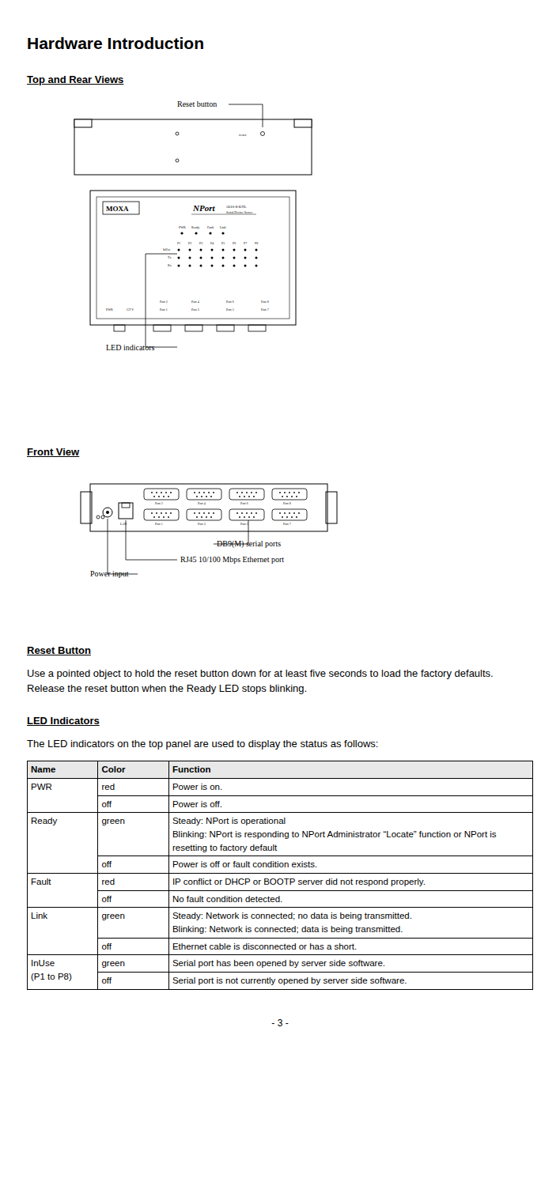Hardware Introduction
Top and Rear Views
Reset button reset MOXA NPort 5610-8-DTL Serial Device Server PWR Ready Fault Link P1 P2 P3 P4 P5 P6 P7 P8 InUse Tx Rx PWR GT V Port 2 Port 1 Port 4 Port 3 Port 6 Port 5 Port 8 Port 7 LED indicators
Front View
LAN Port 2 Port 4 Port 6 Port 8 Port 1 Port 3 Port 5 Port 7 DB9(M) serial ports RJ45 10/100 Mbps Ethernet port Power input
Reset Button
Use a pointed object to hold the reset button down for at least five seconds to load the factory defaults. Release the reset button when the Ready LED stops blinking.
LED Indicators
The LED indicators on the top panel are used to display the status as follows:
| Name | Color | Function |
| --- | --- | --- |
| PWR | red | Power is on. |
| off | Power is off. |
| Ready | green | Steady: NPort is operational Blinking: NPort is responding to NPort Administrator “Locate” function or NPort is resetting to factory default |
| off | Power is off or fault condition exists. |
| Fault | red | IP conflict or DHCP or BOOTP server did not respond properly. |
| off | No fault condition detected. |
| Link | green | Steady: Network is connected; no data is being transmitted. Blinking: Network is connected; data is being transmitted. |
| off | Ethernet cable is disconnected or has a short. |
| InUse (P1 to P8) | green | Serial port has been opened by server side software. |
| off | Serial port is not currently opened by server side software. |
- 3 -